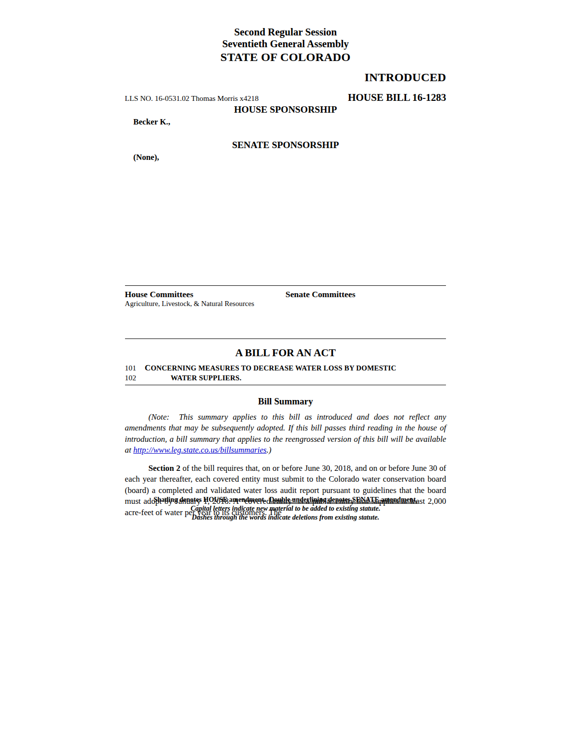Second Regular Session
Seventieth General Assembly
STATE OF COLORADO
INTRODUCED
LLS NO. 16-0531.02 Thomas Morris x4218
HOUSE BILL 16-1283
HOUSE SPONSORSHIP
Becker K.,
SENATE SPONSORSHIP
(None),
House Committees
Agriculture, Livestock, & Natural Resources
Senate Committees
A BILL FOR AN ACT
101
CONCERNING MEASURES TO DECREASE WATER LOSS BY DOMESTIC
102
WATER SUPPLIERS.
Bill Summary
(Note: This summary applies to this bill as introduced and does not reflect any amendments that may be subsequently adopted. If this bill passes third reading in the house of introduction, a bill summary that applies to the reengrossed version of this bill will be available at http://www.leg.state.co.us/billsummaries.)
Section 2 of the bill requires that, on or before June 30, 2018, and on or before June 30 of each year thereafter, each covered entity must submit to the Colorado water conservation board (board) a completed and validated water loss audit report pursuant to guidelines that the board must adopt by January 1, 2018. A "covered entity" is a public entity that supplies at least 2,000 acre-feet of water per year to its customers. The
Shading denotes HOUSE amendment. Double underlining denotes SENATE amendment.
Capital letters indicate new material to be added to existing statute.
Dashes through the words indicate deletions from existing statute.